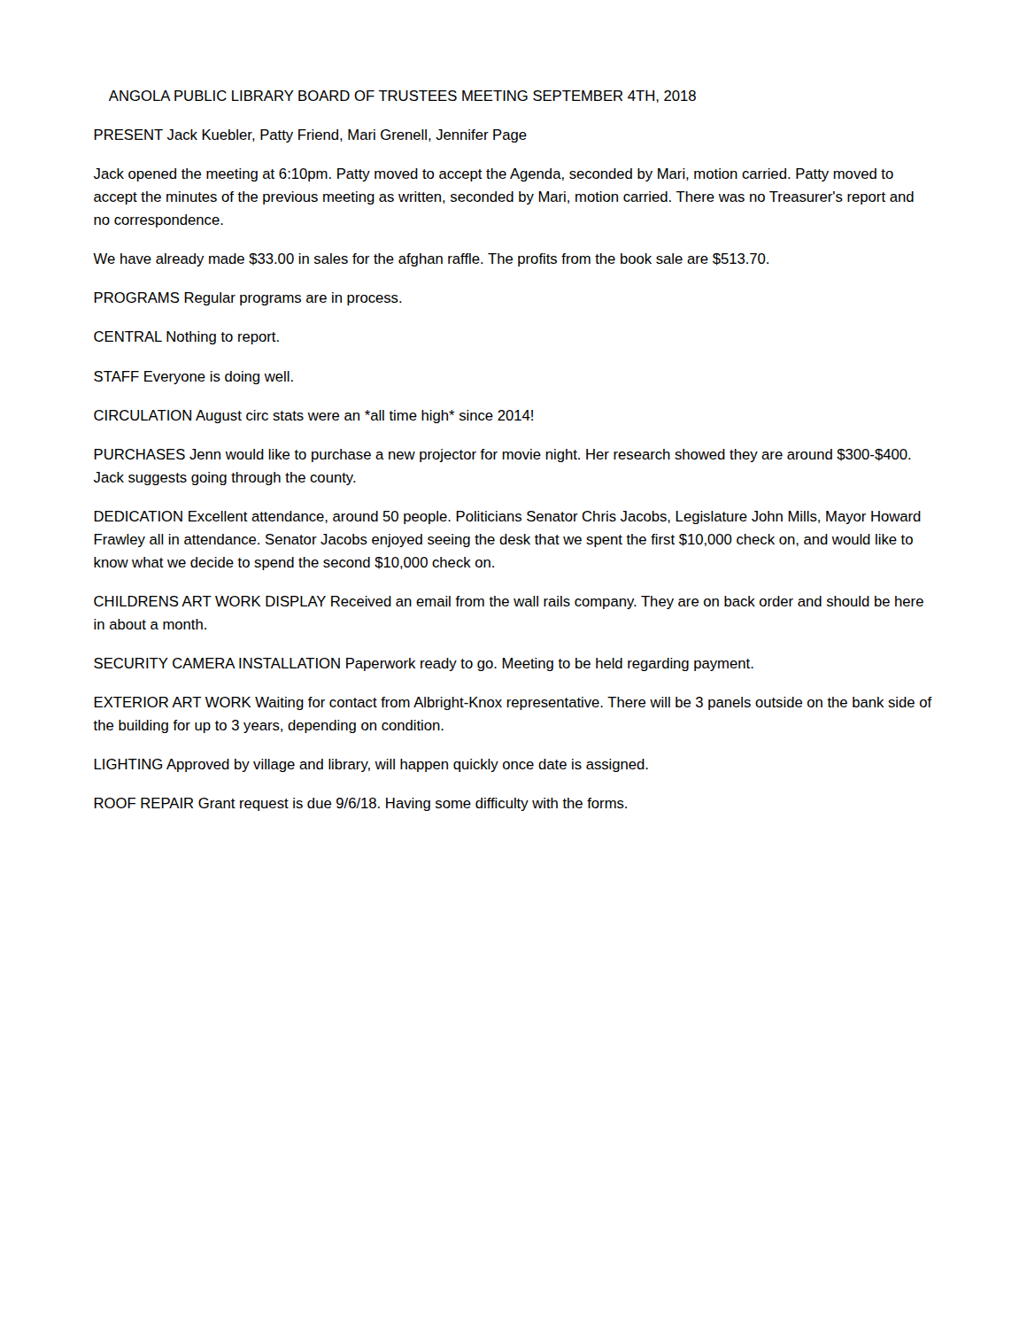ANGOLA PUBLIC LIBRARY BOARD OF TRUSTEES MEETING SEPTEMBER 4TH, 2018
PRESENT Jack Kuebler, Patty Friend, Mari Grenell, Jennifer Page
Jack opened the meeting at 6:10pm. Patty moved to accept the Agenda, seconded by Mari, motion carried. Patty moved to accept the minutes of the previous meeting as written, seconded by Mari, motion carried. There was no Treasurer's report and no correspondence.
We have already made $33.00 in sales for the afghan raffle. The profits from the book sale are $513.70.
PROGRAMS Regular programs are in process.
CENTRAL Nothing to report.
STAFF Everyone is doing well.
CIRCULATION August circ stats were an *all time high* since 2014!
PURCHASES Jenn would like to purchase a new projector for movie night. Her research showed they are around $300-$400. Jack suggests going through the county.
DEDICATION Excellent attendance, around 50 people. Politicians Senator Chris Jacobs, Legislature John Mills, Mayor Howard Frawley all in attendance. Senator Jacobs enjoyed seeing the desk that we spent the first $10,000 check on, and would like to know what we decide to spend the second $10,000 check on.
CHILDRENS ART WORK DISPLAY Received an email from the wall rails company. They are on back order and should be here in about a month.
SECURITY CAMERA INSTALLATION Paperwork ready to go. Meeting to be held regarding payment.
EXTERIOR ART WORK Waiting for contact from Albright-Knox representative. There will be 3 panels outside on the bank side of the building for up to 3 years, depending on condition.
LIGHTING Approved by village and library, will happen quickly once date is assigned.
ROOF REPAIR Grant request is due 9/6/18. Having some difficulty with the forms.